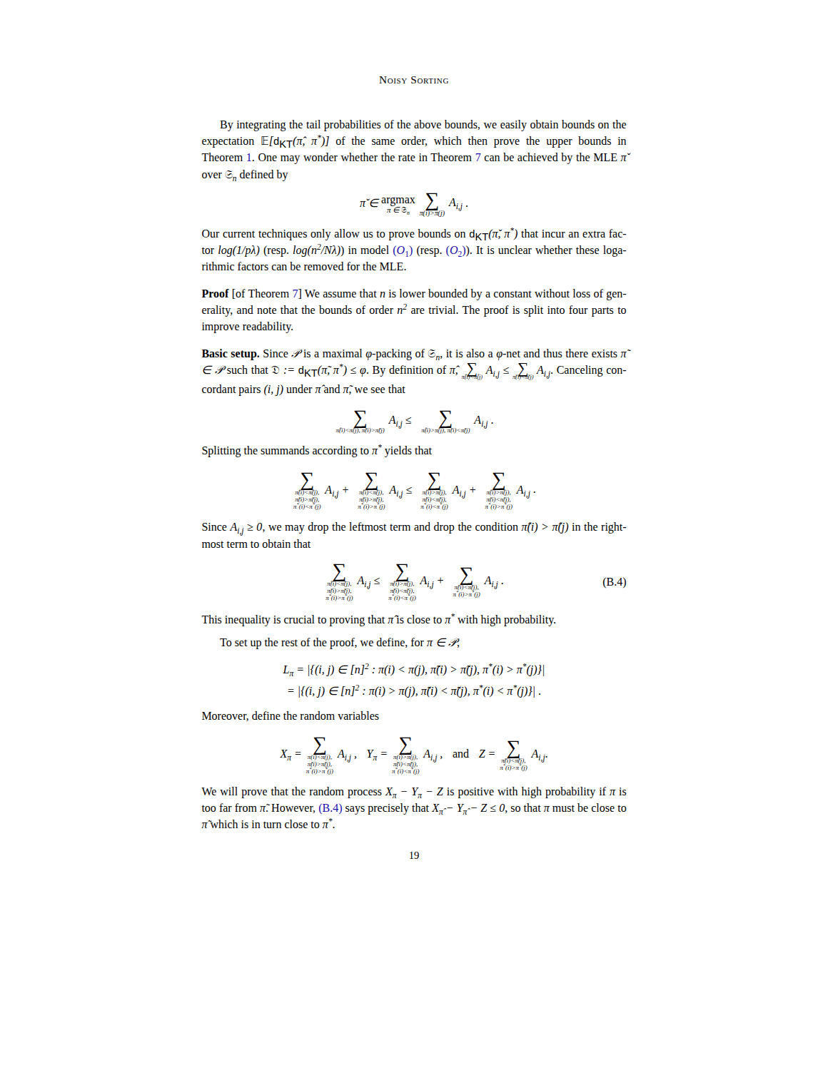Noisy Sorting
By integrating the tail probabilities of the above bounds, we easily obtain bounds on the expectation 𝔼[dKT(π̂, π*)] of the same order, which then prove the upper bounds in Theorem 1. One may wonder whether the rate in Theorem 7 can be achieved by the MLE π̌ over 𝔖n defined by
π̌ ∈ argmax π ∈ 𝔖n ∑π(i)>π(j) Ai,j .
Our current techniques only allow us to prove bounds on dKT(π̌, π*) that incur an extra factor log(1/pλ) (resp. log(n2/Nλ)) in model (O1) (resp. (O2)). It is unclear whether these logarithmic factors can be removed for the MLE.
Proof [of Theorem 7] We assume that n is lower bounded by a constant without loss of generality, and note that the bounds of order n2 are trivial. The proof is split into four parts to improve readability.
Basic setup. Since 𝒫 is a maximal φ-packing of 𝔖n, it is also a φ-net and thus there exists π̃ ∈ 𝒫 such that 𝔇 := dKT(π̃, π*) ≤ φ. By definition of π̂, ∑π̂(i)<π̂(j) Ai,j ≤ ∑π̃(i)<π̃(j) Ai,j. Canceling concordant pairs (i, j) under π̂ and π̃, we see that
∑π̂(i)<π̂(j), π̃(i)>π̃(j) Ai,j ≤ ∑π̂(i)>π̂(j), π̃(i)<π̃(j) Ai,j .
Splitting the summands according to π* yields that
∑π̂(i)<π̂(j), π̃(i)>π̃(j), π*(i)<π*(j) Ai,j + ∑π̂(i)<π̂(j), π̃(i)>π̃(j), π*(i)>π*(j) Ai,j ≤ ∑π̂(i)>π̂(j), π̃(i)<π̃(j), π*(i)<π*(j) Ai,j + ∑π̂(i)>π̂(j), π̃(i)<π̃(j), π*(i)>π*(j) Ai,j .
Since Ai,j ≥ 0, we may drop the leftmost term and drop the condition π̂(i) > π̂(j) in the rightmost term to obtain that
∑π̂(i)<π̂(j), π̃(i)>π̃(j), π*(i)>π*(j) Ai,j ≤ ∑π̂(i)>π̂(j), π̃(i)<π̃(j), π*(i)<π*(j) Ai,j + ∑π̃(i)<π̃(j), π*(i)>π*(j) Ai,j .
(B.4)
This inequality is crucial to proving that π̂ is close to π* with high probability.
To set up the rest of the proof, we define, for π ∈ 𝒫,
Lπ = |{(i, j) ∈ [n]2 : π(i) < π(j), π̃(i) > π̃(j), π*(i) > π*(j)}|
= |{(i, j) ∈ [n]2 : π(i) > π(j), π̃(i) < π̃(j), π*(i) < π*(j)}| .
Moreover, define the random variables
Xπ = ∑π(i)<π(j), π̃(i)>π̃(j), π*(i)>π*(j) Ai,j , Yπ = ∑π(i)>π(j), π̃(i)<π̃(j), π*(i)<π*(j) Ai,j , and Z = ∑π̃(i)<π̃(j), π*(i)>π*(j) Ai,j.
We will prove that the random process Xπ − Yπ − Z is positive with high probability if π is too far from π̃. However, (B.4) says precisely that Xπ̂ − Yπ̂ − Z ≤ 0, so that π must be close to π̃ which is in turn close to π*.
19